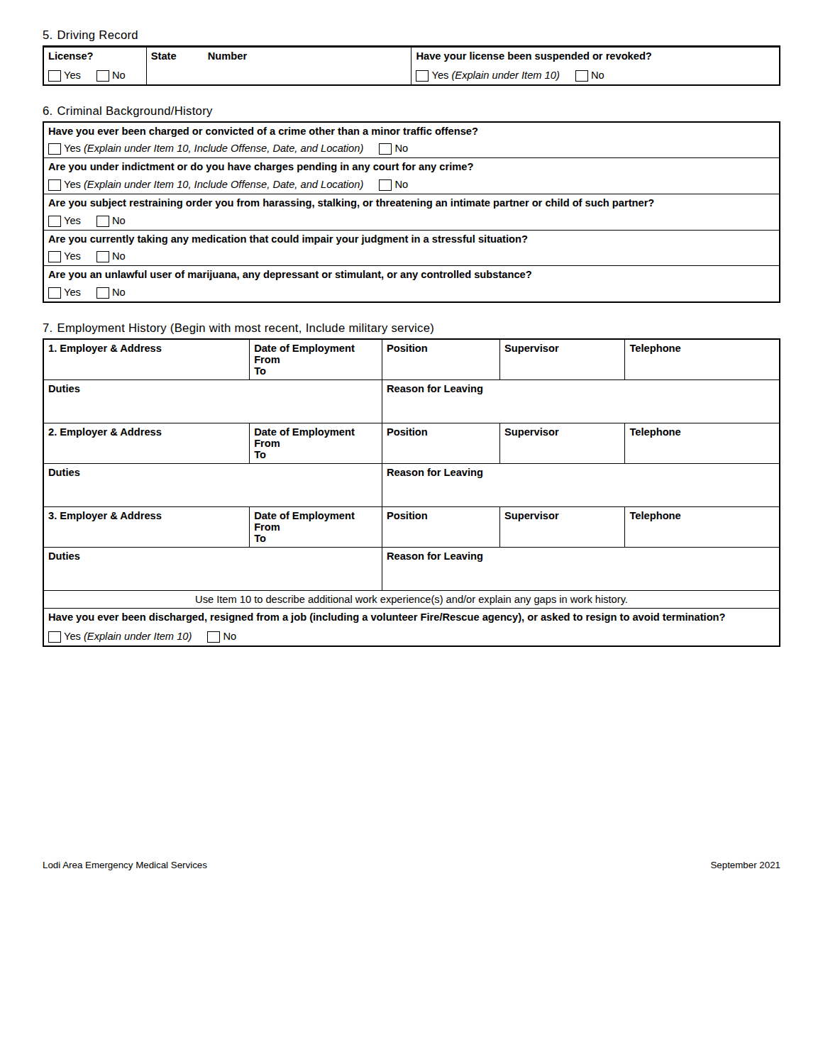5. Driving Record
| License? Yes No | State Number | Have your license been suspended or revoked? Yes (Explain under Item 10) No |
6. Criminal Background/History
| Have you ever been charged or convicted of a crime other than a minor traffic offense? Yes (Explain under Item 10, Include Offense, Date, and Location) No |
| Are you under indictment or do you have charges pending in any court for any crime? Yes (Explain under Item 10, Include Offense, Date, and Location) No |
| Are you subject restraining order you from harassing, stalking, or threatening an intimate partner or child of such partner? Yes No |
| Are you currently taking any medication that could impair your judgment in a stressful situation? Yes No |
| Are you an unlawful user of marijuana, any depressant or stimulant, or any controlled substance? Yes No |
7. Employment History (Begin with most recent, Include military service)
| 1. Employer & Address | Date of Employment From To | Position | Supervisor | Telephone |
| Duties | Reason for Leaving |
| 2. Employer & Address | Date of Employment From To | Position | Supervisor | Telephone |
| Duties | Reason for Leaving |
| 3. Employer & Address | Date of Employment From To | Position | Supervisor | Telephone |
| Duties | Reason for Leaving |
| Use Item 10 to describe additional work experience(s) and/or explain any gaps in work history. |
| Have you ever been discharged, resigned from a job (including a volunteer Fire/Rescue agency), or asked to resign to avoid termination? Yes (Explain under Item 10) No |
Lodi Area Emergency Medical Services
September 2021